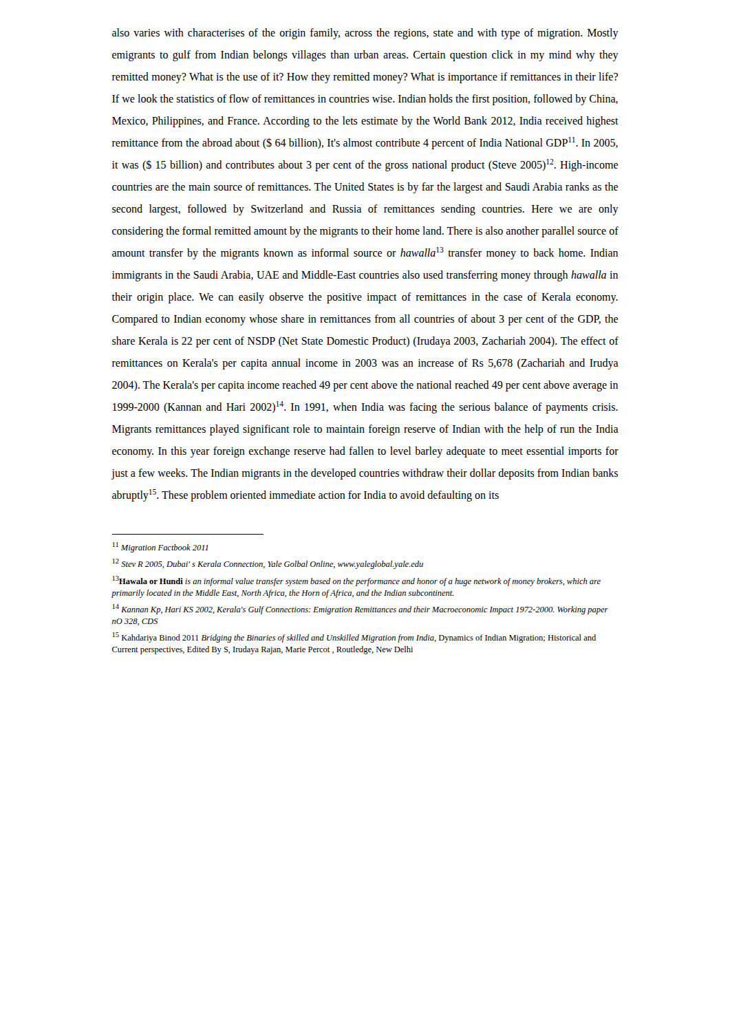also varies with characterises of the origin family, across the regions, state and with type of migration. Mostly emigrants to gulf from Indian belongs villages than urban areas. Certain question click in my mind why they remitted money? What is the use of it? How they remitted money? What is importance if remittances in their life? If we look the statistics of flow of remittances in countries wise. Indian holds the first position, followed by China, Mexico, Philippines, and France. According to the lets estimate by the World Bank 2012, India received highest remittance from the abroad about ($ 64 billion), It's almost contribute 4 percent of India National GDP11. In 2005, it was ($ 15 billion) and contributes about 3 per cent of the gross national product (Steve 2005)12. High-income countries are the main source of remittances. The United States is by far the largest and Saudi Arabia ranks as the second largest, followed by Switzerland and Russia of remittances sending countries. Here we are only considering the formal remitted amount by the migrants to their home land. There is also another parallel source of amount transfer by the migrants known as informal source or hawalla13 transfer money to back home. Indian immigrants in the Saudi Arabia, UAE and Middle-East countries also used transferring money through hawalla in their origin place. We can easily observe the positive impact of remittances in the case of Kerala economy. Compared to Indian economy whose share in remittances from all countries of about 3 per cent of the GDP, the share Kerala is 22 per cent of NSDP (Net State Domestic Product) (Irudaya 2003, Zachariah 2004). The effect of remittances on Kerala's per capita annual income in 2003 was an increase of Rs 5,678 (Zachariah and Irudya 2004). The Kerala's per capita income reached 49 per cent above the national reached 49 per cent above average in 1999-2000 (Kannan and Hari 2002)14. In 1991, when India was facing the serious balance of payments crisis. Migrants remittances played significant role to maintain foreign reserve of Indian with the help of run the India economy. In this year foreign exchange reserve had fallen to level barley adequate to meet essential imports for just a few weeks. The Indian migrants in the developed countries withdraw their dollar deposits from Indian banks abruptly15. These problem oriented immediate action for India to avoid defaulting on its
11 Migration Factbook 2011
12 Stev R 2005, Dubai' s Kerala Connection, Yale Golbal Online, www.yaleglobal.yale.edu
13 Hawala or Hundi is an informal value transfer system based on the performance and honor of a huge network of money brokers, which are primarily located in the Middle East, North Africa, the Horn of Africa, and the Indian subcontinent.
14 Kannan Kp, Hari KS 2002, Kerala's Gulf Connections: Emigration Remittances and their Macroeconomic Impact 1972-2000. Working paper nO 328, CDS
15 Kahdariya Binod 2011 Bridging the Binaries of skilled and Unskilled Migration from India, Dynamics of Indian Migration; Historical and Current perspectives, Edited By S, Irudaya Rajan, Marie Percot , Routledge, New Delhi